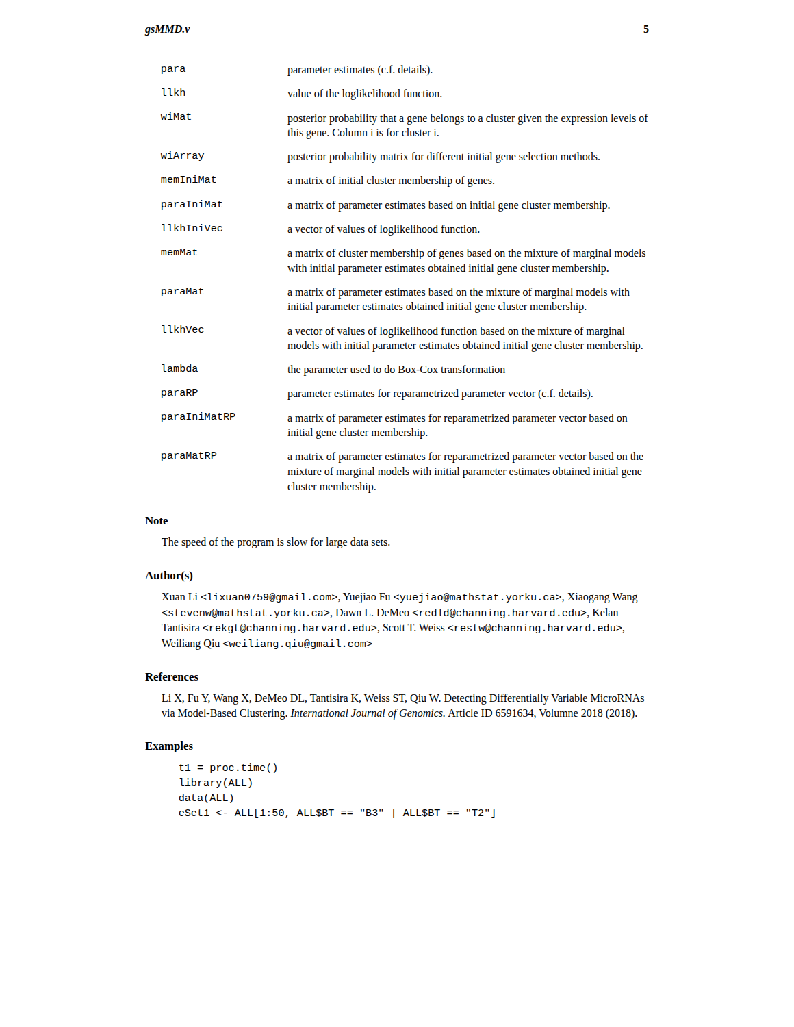gsMMD.v 5
para
parameter estimates (c.f. details).
llkh
value of the loglikelihood function.
wiMat
posterior probability that a gene belongs to a cluster given the expression levels of this gene. Column i is for cluster i.
wiArray
posterior probability matrix for different initial gene selection methods.
memIniMat
a matrix of initial cluster membership of genes.
paraIniMat
a matrix of parameter estimates based on initial gene cluster membership.
llkhIniVec
a vector of values of loglikelihood function.
memMat
a matrix of cluster membership of genes based on the mixture of marginal models with initial parameter estimates obtained initial gene cluster membership.
paraMat
a matrix of parameter estimates based on the mixture of marginal models with initial parameter estimates obtained initial gene cluster membership.
llkhVec
a vector of values of loglikelihood function based on the mixture of marginal models with initial parameter estimates obtained initial gene cluster membership.
lambda
the parameter used to do Box-Cox transformation
paraRP
parameter estimates for reparametrized parameter vector (c.f. details).
paraIniMatRP
a matrix of parameter estimates for reparametrized parameter vector based on initial gene cluster membership.
paraMatRP
a matrix of parameter estimates for reparametrized parameter vector based on the mixture of marginal models with initial parameter estimates obtained initial gene cluster membership.
Note
The speed of the program is slow for large data sets.
Author(s)
Xuan Li <lixuan0759@gmail.com>, Yuejiao Fu <yuejiao@mathstat.yorku.ca>, Xiaogang Wang <stevenw@mathstat.yorku.ca>, Dawn L. DeMeo <redld@channing.harvard.edu>, Kelan Tantisira <rekgt@channing.harvard.edu>, Scott T. Weiss <restw@channing.harvard.edu>, Weiliang Qiu <weiliang.qiu@gmail.com>
References
Li X, Fu Y, Wang X, DeMeo DL, Tantisira K, Weiss ST, Qiu W. Detecting Differentially Variable MicroRNAs via Model-Based Clustering. International Journal of Genomics. Article ID 6591634, Volumne 2018 (2018).
Examples
t1 = proc.time()
library(ALL)
data(ALL)
eSet1 <- ALL[1:50, ALL$BT == "B3" | ALL$BT == "T2"]